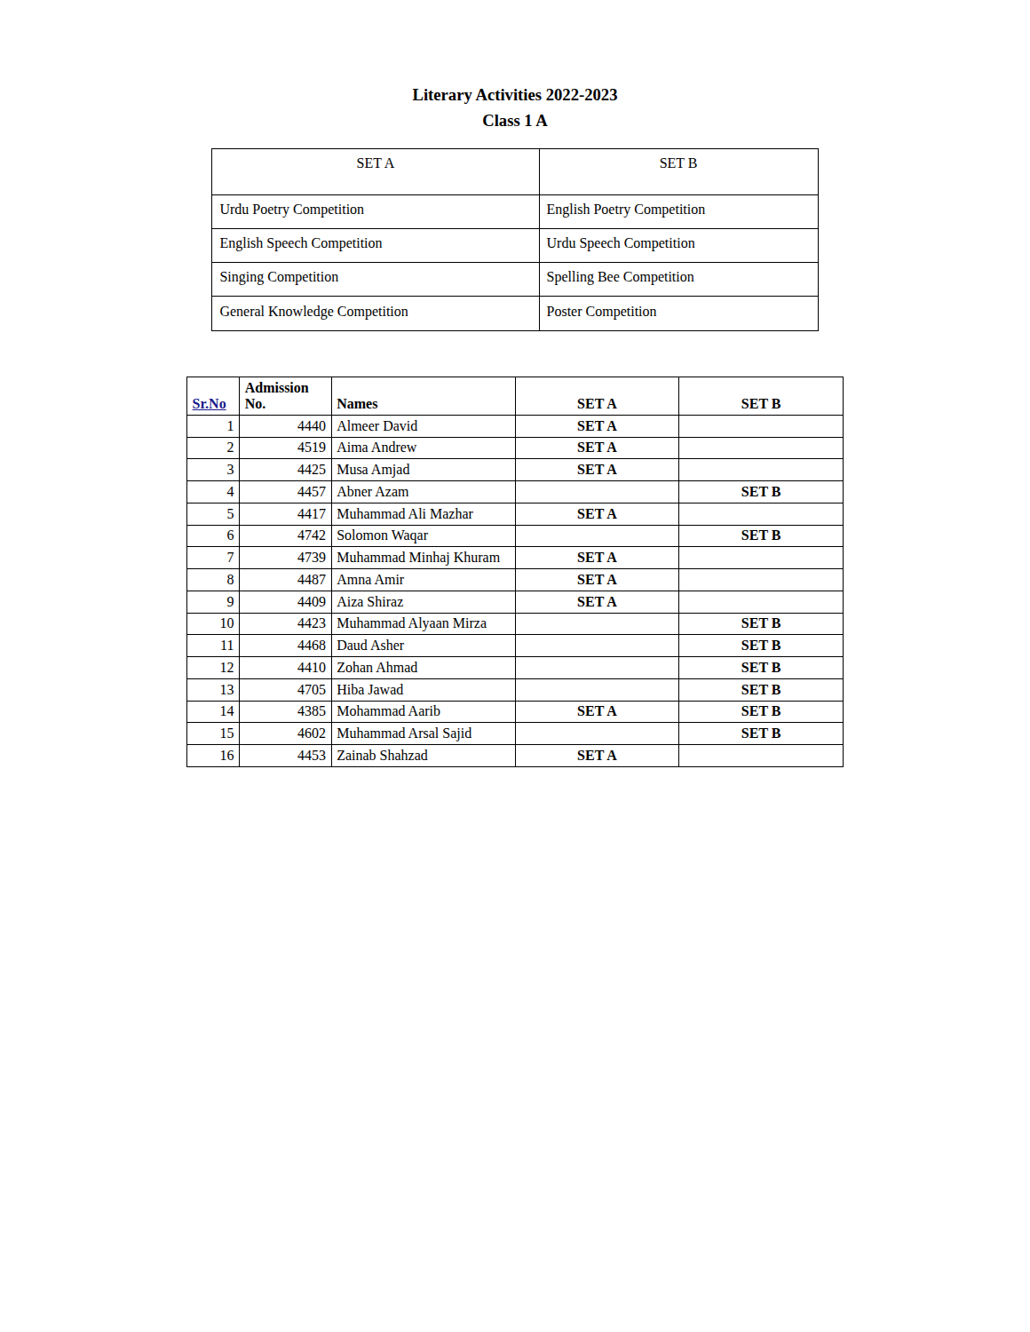Literary Activities 2022-2023
Class 1 A
| SET A | SET B |
| Urdu Poetry Competition | English Poetry Competition |
| English Speech Competition | Urdu Speech Competition |
| Singing Competition | Spelling Bee Competition |
| General Knowledge Competition | Poster Competition |
| Sr.No | Admission No. | Names | SET A | SET B |
| --- | --- | --- | --- | --- |
| 1 | 4440 | Almeer David | SET A | |
| 2 | 4519 | Aima Andrew | SET A | |
| 3 | 4425 | Musa Amjad | SET A | |
| 4 | 4457 | Abner Azam | | SET B |
| 5 | 4417 | Muhammad Ali Mazhar | SET A | |
| 6 | 4742 | Solomon Waqar | | SET B |
| 7 | 4739 | Muhammad Minhaj Khuram | SET A | |
| 8 | 4487 | Amna Amir | SET A | |
| 9 | 4409 | Aiza Shiraz | SET A | |
| 10 | 4423 | Muhammad Alyaan Mirza | | SET B |
| 11 | 4468 | Daud Asher | | SET B |
| 12 | 4410 | Zohan Ahmad | | SET B |
| 13 | 4705 | Hiba Jawad | | SET B |
| 14 | 4385 | Mohammad Aarib | SET A | SET B |
| 15 | 4602 | Muhammad Arsal Sajid | | SET B |
| 16 | 4453 | Zainab Shahzad | SET A | |